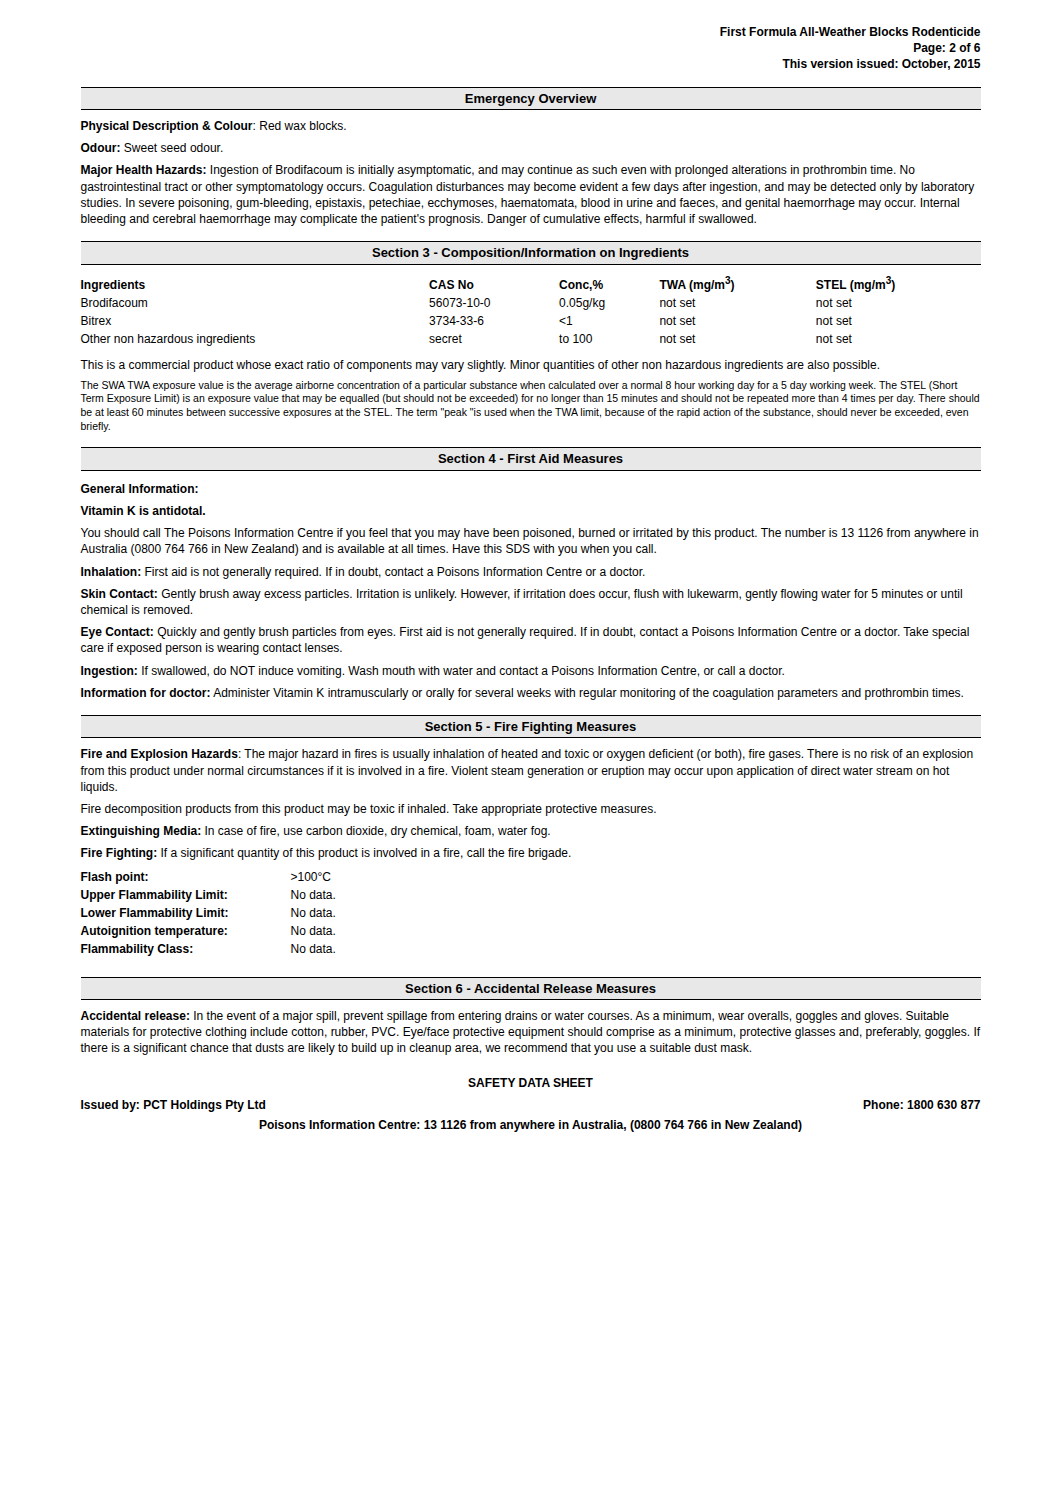First Formula All-Weather Blocks Rodenticide
Page: 2 of 6
This version issued: October, 2015
Emergency Overview
Physical Description & Colour: Red wax blocks.
Odour: Sweet seed odour.
Major Health Hazards: Ingestion of Brodifacoum is initially asymptomatic, and may continue as such even with prolonged alterations in prothrombin time. No gastrointestinal tract or other symptomatology occurs. Coagulation disturbances may become evident a few days after ingestion, and may be detected only by laboratory studies. In severe poisoning, gum-bleeding, epistaxis, petechiae, ecchymoses, haematomata, blood in urine and faeces, and genital haemorrhage may occur. Internal bleeding and cerebral haemorrhage may complicate the patient's prognosis. Danger of cumulative effects, harmful if swallowed.
Section 3 - Composition/Information on Ingredients
| Ingredients | CAS No | Conc,% | TWA (mg/m 3 ) | STEL (mg/m 3 ) |
| --- | --- | --- | --- | --- |
| Brodifacoum | 56073-10-0 | 0.05g/kg | not set | not set |
| Bitrex | 3734-33-6 | <1 | not set | not set |
| Other non hazardous ingredients | secret | to 100 | not set | not set |
This is a commercial product whose exact ratio of components may vary slightly. Minor quantities of other non hazardous ingredients are also possible.
The SWA TWA exposure value is the average airborne concentration of a particular substance when calculated over a normal 8 hour working day for a 5 day working week. The STEL (Short Term Exposure Limit) is an exposure value that may be equalled (but should not be exceeded) for no longer than 15 minutes and should not be repeated more than 4 times per day. There should be at least 60 minutes between successive exposures at the STEL. The term "peak "is used when the TWA limit, because of the rapid action of the substance, should never be exceeded, even briefly.
Section 4 - First Aid Measures
General Information:
Vitamin K is antidotal.
You should call The Poisons Information Centre if you feel that you may have been poisoned, burned or irritated by this product. The number is 13 1126 from anywhere in Australia (0800 764 766 in New Zealand) and is available at all times. Have this SDS with you when you call.
Inhalation: First aid is not generally required. If in doubt, contact a Poisons Information Centre or a doctor.
Skin Contact: Gently brush away excess particles. Irritation is unlikely. However, if irritation does occur, flush with lukewarm, gently flowing water for 5 minutes or until chemical is removed.
Eye Contact: Quickly and gently brush particles from eyes. First aid is not generally required. If in doubt, contact a Poisons Information Centre or a doctor. Take special care if exposed person is wearing contact lenses.
Ingestion: If swallowed, do NOT induce vomiting. Wash mouth with water and contact a Poisons Information Centre, or call a doctor.
Information for doctor: Administer Vitamin K intramuscularly or orally for several weeks with regular monitoring of the coagulation parameters and prothrombin times.
Section 5 - Fire Fighting Measures
Fire and Explosion Hazards: The major hazard in fires is usually inhalation of heated and toxic or oxygen deficient (or both), fire gases. There is no risk of an explosion from this product under normal circumstances if it is involved in a fire. Violent steam generation or eruption may occur upon application of direct water stream on hot liquids.
Fire decomposition products from this product may be toxic if inhaled. Take appropriate protective measures.
Extinguishing Media: In case of fire, use carbon dioxide, dry chemical, foam, water fog.
Fire Fighting: If a significant quantity of this product is involved in a fire, call the fire brigade.
Flash point:
>100°C
Upper Flammability Limit:
No data.
Lower Flammability Limit:
No data.
Autoignition temperature:
No data.
Flammability Class:
No data.
Section 6 - Accidental Release Measures
Accidental release: In the event of a major spill, prevent spillage from entering drains or water courses. As a minimum, wear overalls, goggles and gloves. Suitable materials for protective clothing include cotton, rubber, PVC. Eye/face protective equipment should comprise as a minimum, protective glasses and, preferably, goggles. If there is a significant chance that dusts are likely to build up in cleanup area, we recommend that you use a suitable dust mask.
SAFETY DATA SHEET
Issued by: PCT Holdings Pty Ltd Phone: 1800 630 877
Poisons Information Centre: 13 1126 from anywhere in Australia, (0800 764 766 in New Zealand)